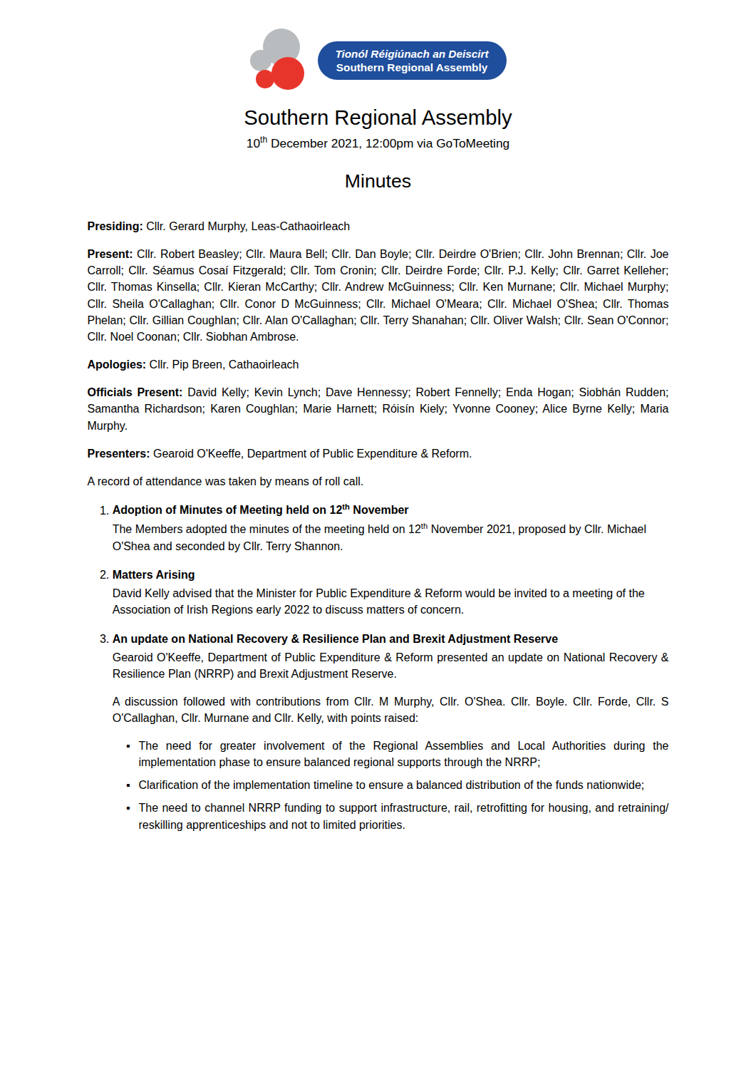Tionól Réigiúnach an Deiscirt
Southern Regional Assembly
Southern Regional Assembly
10th December 2021, 12:00pm via GoToMeeting
Minutes
Presiding: Cllr. Gerard Murphy, Leas-Cathaoirleach
Present: Cllr. Robert Beasley; Cllr. Maura Bell; Cllr. Dan Boyle; Cllr. Deirdre O'Brien; Cllr. John Brennan; Cllr. Joe Carroll; Cllr. Séamus Cosaí Fitzgerald; Cllr. Tom Cronin; Cllr. Deirdre Forde; Cllr. P.J. Kelly; Cllr. Garret Kelleher; Cllr. Thomas Kinsella; Cllr. Kieran McCarthy; Cllr. Andrew McGuinness; Cllr. Ken Murnane; Cllr. Michael Murphy; Cllr. Sheila O'Callaghan; Cllr. Conor D McGuinness; Cllr. Michael O'Meara; Cllr. Michael O'Shea; Cllr. Thomas Phelan; Cllr. Gillian Coughlan; Cllr. Alan O'Callaghan; Cllr. Terry Shanahan; Cllr. Oliver Walsh; Cllr. Sean O'Connor; Cllr. Noel Coonan; Cllr. Siobhan Ambrose.
Apologies: Cllr. Pip Breen, Cathaoirleach
Officials Present: David Kelly; Kevin Lynch; Dave Hennessy; Robert Fennelly; Enda Hogan; Siobhán Rudden; Samantha Richardson; Karen Coughlan; Marie Harnett; Róisín Kiely; Yvonne Cooney; Alice Byrne Kelly; Maria Murphy.
Presenters: Gearoid O'Keeffe, Department of Public Expenditure & Reform.
A record of attendance was taken by means of roll call.
Adoption of Minutes of Meeting held on 12th November The Members adopted the minutes of the meeting held on 12th November 2021, proposed by Cllr. Michael O'Shea and seconded by Cllr. Terry Shannon.
Matters Arising David Kelly advised that the Minister for Public Expenditure & Reform would be invited to a meeting of the Association of Irish Regions early 2022 to discuss matters of concern.
An update on National Recovery & Resilience Plan and Brexit Adjustment Reserve
Gearoid O'Keeffe, Department of Public Expenditure & Reform presented an update on National Recovery & Resilience Plan (NRRP) and Brexit Adjustment Reserve.
A discussion followed with contributions from Cllr. M Murphy, Cllr. O'Shea. Cllr. Boyle. Cllr. Forde, Cllr. S O'Callaghan, Cllr. Murnane and Cllr. Kelly, with points raised:
The need for greater involvement of the Regional Assemblies and Local Authorities during the implementation phase to ensure balanced regional supports through the NRRP;
Clarification of the implementation timeline to ensure a balanced distribution of the funds nationwide;
The need to channel NRRP funding to support infrastructure, rail, retrofitting for housing, and retraining/ reskilling apprenticeships and not to limited priorities.